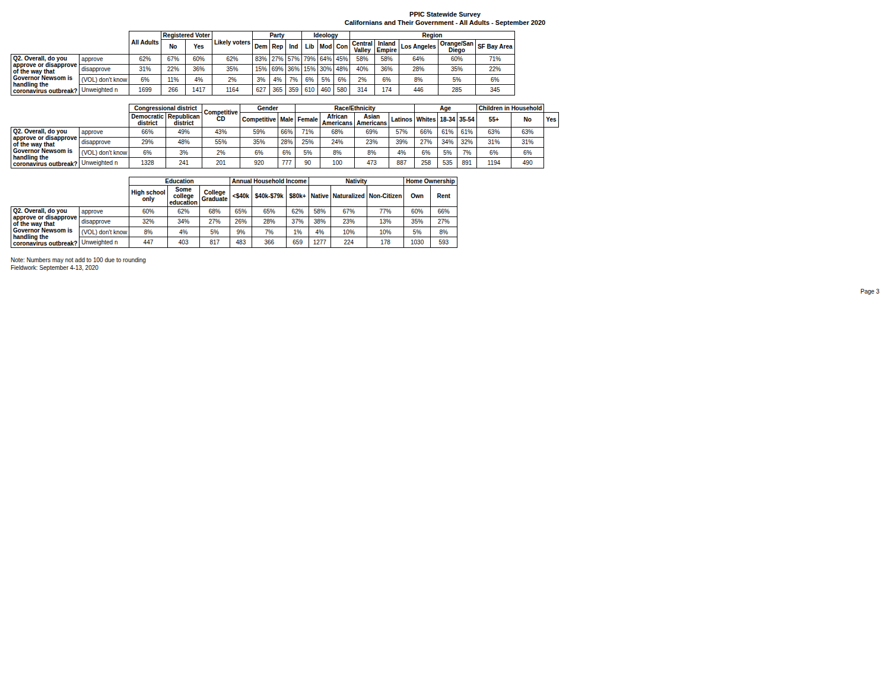PPIC Statewide Survey
Californians and Their Government - All Adults - September 2020
| | All Adults | Registered Voter | Likely voters | Party | Ideology | Region |
| --- | --- | --- | --- | --- | --- | --- |
| No | Yes | Dem | Rep | Ind | Lib | Mod | Con | Central Valley | Inland Empire | Los Angeles | Orange/San Diego | SF Bay Area |
| Q2. Overall, do you approve or disapprove of the way that Governor Newsom is handling the coronavirus outbreak? | approve | 62% | 67% | 60% | 62% | 83% | 27% | 57% | 79% | 64% | 45% | 58% | 58% | 64% | 60% | 71% |
| disapprove | 31% | 22% | 36% | 35% | 15% | 69% | 36% | 15% | 30% | 48% | 40% | 36% | 28% | 35% | 22% |
| (VOL) don't know | 6% | 11% | 4% | 2% | 3% | 4% | 7% | 6% | 5% | 6% | 2% | 6% | 8% | 5% | 6% |
| Unweighted n | 1699 | 266 | 1417 | 1164 | 627 | 365 | 359 | 610 | 460 | 580 | 314 | 174 | 446 | 285 | 345 |
| | Congressional district | Competitive CD | Gender | Race/Ethnicity | Age | Children in Household |
| --- | --- | --- | --- | --- | --- | --- |
| Democratic district | Republican district | Competitive | Male | Female | African Americans | Asian Americans | Latinos | Whites | 18-34 | 35-54 | 55+ | No | Yes |
| Q2. Overall, do you approve or disapprove of the way that Governor Newsom is handling the coronavirus outbreak? | approve | 66% | 49% | 43% | 59% | 66% | 71% | 68% | 69% | 57% | 66% | 61% | 61% | 63% | 63% |
| disapprove | 29% | 48% | 55% | 35% | 28% | 25% | 24% | 23% | 39% | 27% | 34% | 32% | 31% | 31% |
| (VOL) don't know | 6% | 3% | 2% | 6% | 6% | 5% | 8% | 8% | 4% | 6% | 5% | 7% | 6% | 6% |
| Unweighted n | 1328 | 241 | 201 | 920 | 777 | 90 | 100 | 473 | 887 | 258 | 535 | 891 | 1194 | 490 |
| | Education | Annual Household Income | Nativity | Home Ownership |
| --- | --- | --- | --- | --- |
| High school only | Some college education | College Graduate | <$40k | $40k-$79k | $80k+ | Native | Naturalized | Non-Citizen | Own | Rent |
| Q2. Overall, do you approve or disapprove of the way that Governor Newsom is handling the coronavirus outbreak? | approve | 60% | 62% | 68% | 65% | 65% | 62% | 58% | 67% | 77% | 60% | 66% |
| disapprove | 32% | 34% | 27% | 26% | 28% | 37% | 38% | 23% | 13% | 35% | 27% |
| (VOL) don't know | 8% | 4% | 5% | 9% | 7% | 1% | 4% | 10% | 10% | 5% | 8% |
| Unweighted n | 447 | 403 | 817 | 483 | 366 | 659 | 1277 | 224 | 178 | 1030 | 593 |
Note: Numbers may not add to 100 due to rounding
Fieldwork: September 4-13, 2020
Page 3